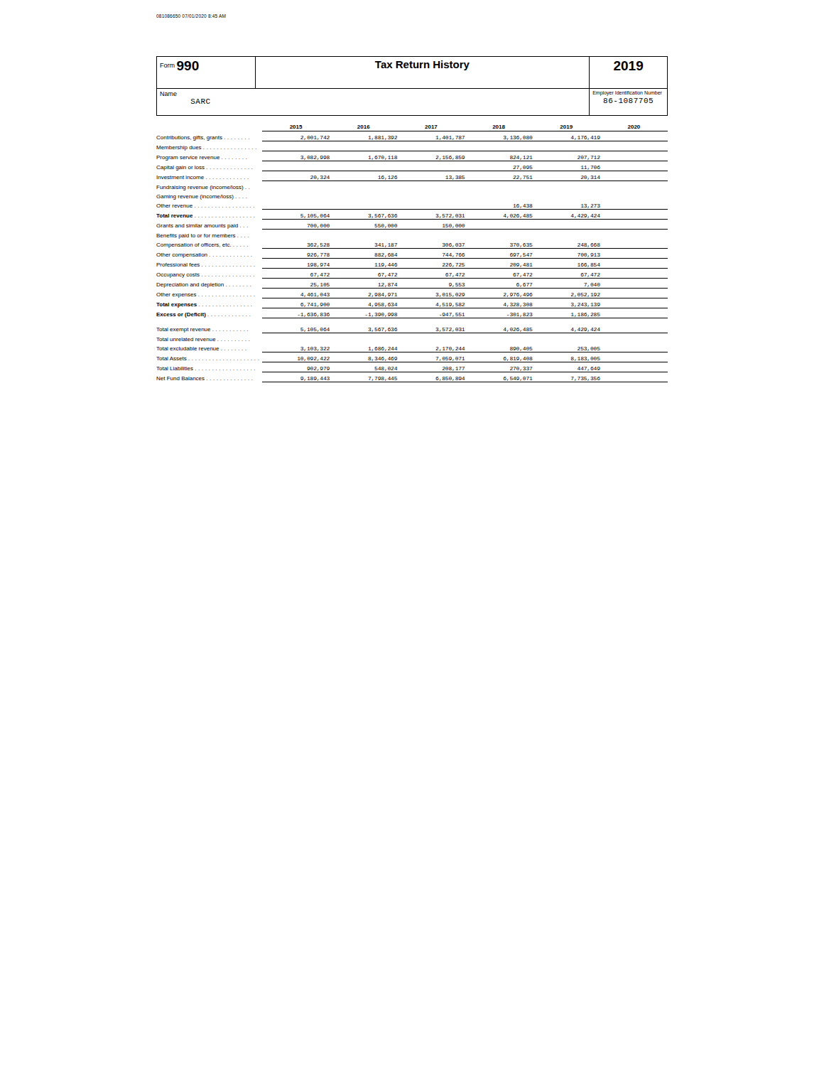081086650 07/01/2020 8:45 AM
| Form 990 | Tax Return History | 2019 |
| Name SARC | Employer Identification Number 86-1087705 |
| | 2015 | 2016 | 2017 | 2018 | 2019 | 2020 |
| --- | --- | --- | --- | --- | --- | --- |
| Contributions, gifts, grants . . . . . . . . | 2,001,742 | 1,881,392 | 1,401,787 | 3,136,080 | 4,176,419 | |
| Membership dues . . . . . . . . . . . . . . . . | | | | | | |
| Program service revenue . . . . . . . . | 3,082,998 | 1,670,118 | 2,156,859 | 824,121 | 207,712 | |
| Capital gain or loss . . . . . . . . . . . . . . | | | | 27,095 | 11,706 | |
| Investment income . . . . . . . . . . . . . | 20,324 | 16,126 | 13,385 | 22,751 | 20,314 | |
| Fundraising revenue (income/loss) . . | | | | | | |
| Gaming revenue (income/loss) . . . . | | | | | | |
| Other revenue . . . . . . . . . . . . . . . . . . | | | | 16,438 | 13,273 | |
| Total revenue . . . . . . . . . . . . . . . . . . | 5,105,064 | 3,567,636 | 3,572,031 | 4,026,485 | 4,429,424 | |
| Grants and similar amounts paid . . . | 700,000 | 550,000 | 150,000 | | | |
| Benefits paid to or for members . . . . | | | | | | |
| Compensation of officers, etc. . . . . . | 362,528 | 341,187 | 306,037 | 370,635 | 248,668 | |
| Other compensation . . . . . . . . . . . . . | 926,778 | 882,684 | 744,766 | 697,547 | 700,913 | |
| Professional fees . . . . . . . . . . . . . . . . | 198,974 | 119,446 | 226,725 | 209,481 | 166,854 | |
| Occupancy costs . . . . . . . . . . . . . . . . | 67,472 | 67,472 | 67,472 | 67,472 | 67,472 | |
| Depreciation and depletion . . . . . . . . | 25,105 | 12,874 | 9,553 | 6,677 | 7,040 | |
| Other expenses . . . . . . . . . . . . . . . . . | 4,461,043 | 2,984,971 | 3,015,029 | 2,976,496 | 2,052,192 | |
| Total expenses . . . . . . . . . . . . . . . . | 6,741,900 | 4,958,634 | 4,519,582 | 4,328,308 | 3,243,139 | |
| Excess or (Deficit) . . . . . . . . . . . . . | -1,636,836 | -1,390,998 | -947,551 | -301,823 | 1,186,285 | |
| Total exempt revenue . . . . . . . . . . . | 5,105,064 | 3,567,636 | 3,572,031 | 4,026,485 | 4,429,424 | |
| Total unrelated revenue . . . . . . . . . . | | | | | | |
| Total excludable revenue . . . . . . . . | 3,103,322 | 1,686,244 | 2,170,244 | 890,405 | 253,005 | |
| Total Assets . . . . . . . . . . . . . . . . . . . . . | 10,092,422 | 8,346,469 | 7,059,071 | 6,819,408 | 8,183,005 | |
| Total Liabilities . . . . . . . . . . . . . . . . . . | 902,979 | 548,024 | 208,177 | 270,337 | 447,649 | |
| Net Fund Balances . . . . . . . . . . . . . . | 9,189,443 | 7,798,445 | 6,850,894 | 6,549,071 | 7,735,356 | |